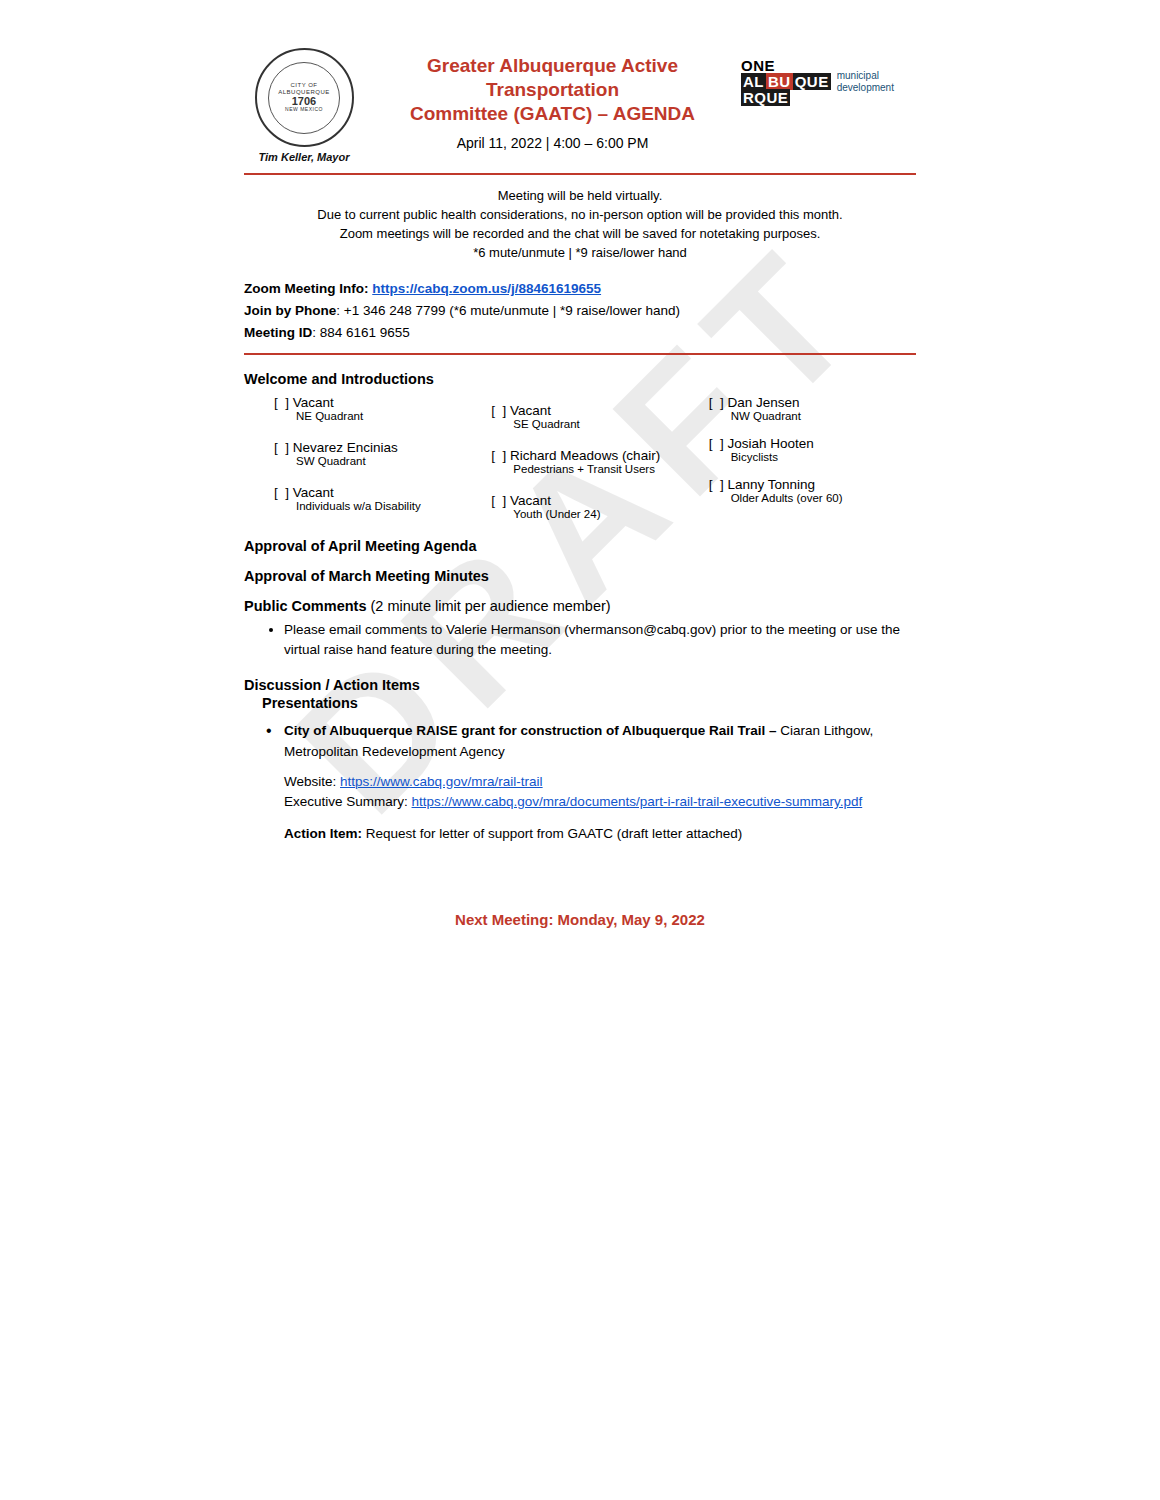DRAFT
City of Albuquerque
1706
New Mexico
Tim Keller, Mayor
Greater Albuquerque Active Transportation
Committee (GAATC) – AGENDA
April 11, 2022 | 4:00 – 6:00 PM
ONE
AL BU QUE
RQUE
municipal
development
Meeting will be held virtually.
Due to current public health considerations, no in-person option will be provided this month.
Zoom meetings will be recorded and the chat will be saved for notetaking purposes.
*6 mute/unmute | *9 raise/lower hand
Zoom Meeting Info: https://cabq.zoom.us/j/88461619655
Join by Phone: +1 346 248 7799 (*6 mute/unmute | *9 raise/lower hand)
Meeting ID: 884 6161 9655
Welcome and Introductions
[ ] Vacant NE Quadrant
[ ] Nevarez Encinias SW Quadrant
[ ] Vacant Individuals w/a Disability
[ ] Vacant SE Quadrant
[ ] Richard Meadows (chair) Pedestrians + Transit Users
[ ] Vacant Youth (Under 24)
[ ] Dan Jensen NW Quadrant
[ ] Josiah Hooten Bicyclists
[ ] Lanny Tonning Older Adults (over 60)
Approval of April Meeting Agenda
Approval of March Meeting Minutes
Public Comments (2 minute limit per audience member)
Please email comments to Valerie Hermanson (vhermanson@cabq.gov) prior to the meeting or use the virtual raise hand feature during the meeting.
Discussion / Action Items
Presentations
City of Albuquerque RAISE grant for construction of Albuquerque Rail Trail – Ciaran Lithgow, Metropolitan Redevelopment Agency
Website: https://www.cabq.gov/mra/rail-trail
Executive Summary: https://www.cabq.gov/mra/documents/part-i-rail-trail-executive-summary.pdf
Action Item: Request for letter of support from GAATC (draft letter attached)
Next Meeting: Monday, May 9, 2022